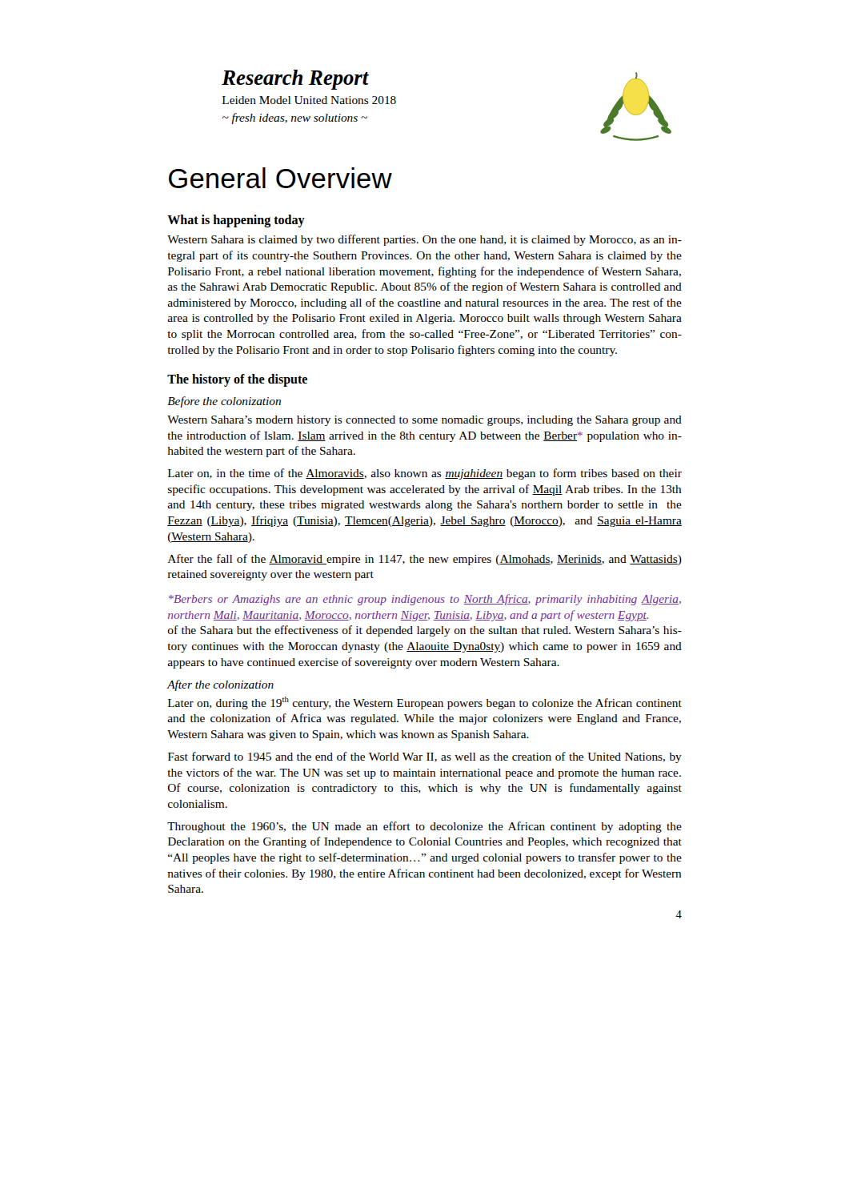Research Report
Leiden Model United Nations 2018
~ fresh ideas, new solutions ~
General Overview
What is happening today
Western Sahara is claimed by two different parties. On the one hand, it is claimed by Morocco, as an integral part of its country-the Southern Provinces. On the other hand, Western Sahara is claimed by the Polisario Front, a rebel national liberation movement, fighting for the independence of Western Sahara, as the Sahrawi Arab Democratic Republic. About 85% of the region of Western Sahara is controlled and administered by Morocco, including all of the coastline and natural resources in the area. The rest of the area is controlled by the Polisario Front exiled in Algeria. Morocco built walls through Western Sahara to split the Morrocan controlled area, from the so-called “Free-Zone”, or “Liberated Territories” controlled by the Polisario Front and in order to stop Polisario fighters coming into the country.
The history of the dispute
Before the colonization
Western Sahara’s modern history is connected to some nomadic groups, including the Sahara group and the introduction of Islam. Islam arrived in the 8th century AD between the Berber* population who inhabited the western part of the Sahara.
Later on, in the time of the Almoravids, also known as mujahideen began to form tribes based on their specific occupations. This development was accelerated by the arrival of Maqil Arab tribes. In the 13th and 14th century, these tribes migrated westwards along the Sahara's northern border to settle in the Fezzan (Libya), Ifriqiya (Tunisia), Tlemcen(Algeria), Jebel Saghro (Morocco), and Saguia el-Hamra (Western Sahara).
After the fall of the Almoravid empire in 1147, the new empires (Almohads, Merinids, and Wattasids) retained sovereignty over the western part
*Berbers or Amazighs are an ethnic group indigenous to North Africa, primarily inhabiting Algeria, northern Mali, Mauritania, Morocco, northern Niger, Tunisia, Libya, and a part of western Egypt.
of the Sahara but the effectiveness of it depended largely on the sultan that ruled. Western Sahara’s history continues with the Moroccan dynasty (the Alaouite Dyna0sty) which came to power in 1659 and appears to have continued exercise of sovereignty over modern Western Sahara.
After the colonization
Later on, during the 19th century, the Western European powers began to colonize the African continent and the colonization of Africa was regulated. While the major colonizers were England and France, Western Sahara was given to Spain, which was known as Spanish Sahara.
Fast forward to 1945 and the end of the World War II, as well as the creation of the United Nations, by the victors of the war. The UN was set up to maintain international peace and promote the human race. Of course, colonization is contradictory to this, which is why the UN is fundamentally against colonialism.
Throughout the 1960’s, the UN made an effort to decolonize the African continent by adopting the Declaration on the Granting of Independence to Colonial Countries and Peoples, which recognized that “All peoples have the right to self-determination…” and urged colonial powers to transfer power to the natives of their colonies. By 1980, the entire African continent had been decolonized, except for Western Sahara.
4